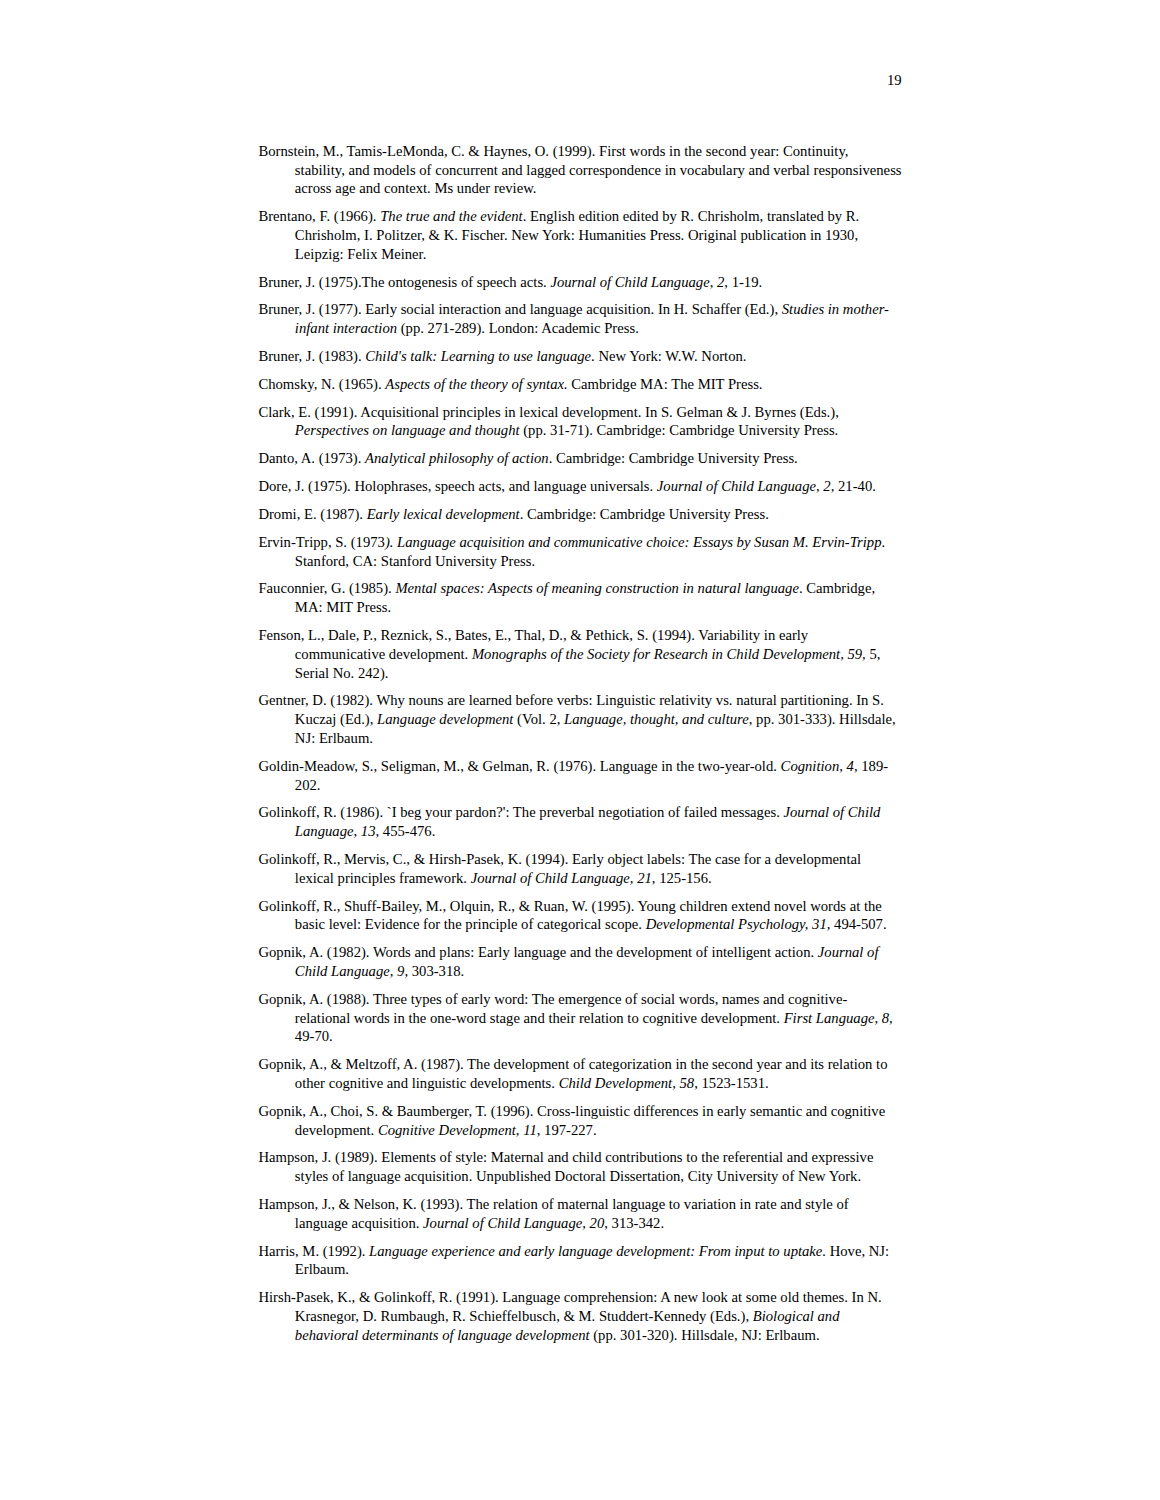19
Bornstein, M., Tamis-LeMonda, C. & Haynes, O. (1999). First words in the second year: Continuity, stability, and models of concurrent and lagged correspondence in vocabulary and verbal responsiveness across age and context. Ms under review.
Brentano, F. (1966). The true and the evident. English edition edited by R. Chrisholm, translated by R. Chrisholm, I. Politzer, & K. Fischer. New York: Humanities Press. Original publication in 1930, Leipzig: Felix Meiner.
Bruner, J. (1975).The ontogenesis of speech acts. Journal of Child Language, 2, 1-19.
Bruner, J. (1977). Early social interaction and language acquisition. In H. Schaffer (Ed.), Studies in mother-infant interaction (pp. 271-289). London: Academic Press.
Bruner, J. (1983). Child's talk: Learning to use language. New York: W.W. Norton.
Chomsky, N. (1965). Aspects of the theory of syntax. Cambridge MA: The MIT Press.
Clark, E. (1991). Acquisitional principles in lexical development. In S. Gelman & J. Byrnes (Eds.), Perspectives on language and thought (pp. 31-71). Cambridge: Cambridge University Press.
Danto, A. (1973). Analytical philosophy of action. Cambridge: Cambridge University Press.
Dore, J. (1975). Holophrases, speech acts, and language universals. Journal of Child Language, 2, 21-40.
Dromi, E. (1987). Early lexical development. Cambridge: Cambridge University Press.
Ervin-Tripp, S. (1973). Language acquisition and communicative choice: Essays by Susan M. Ervin-Tripp. Stanford, CA: Stanford University Press.
Fauconnier, G. (1985). Mental spaces: Aspects of meaning construction in natural language. Cambridge, MA: MIT Press.
Fenson, L., Dale, P., Reznick, S., Bates, E., Thal, D., & Pethick, S. (1994). Variability in early communicative development. Monographs of the Society for Research in Child Development, 59, 5, Serial No. 242).
Gentner, D. (1982). Why nouns are learned before verbs: Linguistic relativity vs. natural partitioning. In S. Kuczaj (Ed.), Language development (Vol. 2, Language, thought, and culture, pp. 301-333). Hillsdale, NJ: Erlbaum.
Goldin-Meadow, S., Seligman, M., & Gelman, R. (1976). Language in the two-year-old. Cognition, 4, 189-202.
Golinkoff, R. (1986). `I beg your pardon?': The preverbal negotiation of failed messages. Journal of Child Language, 13, 455-476.
Golinkoff, R., Mervis, C., & Hirsh-Pasek, K. (1994). Early object labels: The case for a developmental lexical principles framework. Journal of Child Language, 21, 125-156.
Golinkoff, R., Shuff-Bailey, M., Olquin, R., & Ruan, W. (1995). Young children extend novel words at the basic level: Evidence for the principle of categorical scope. Developmental Psychology, 31, 494-507.
Gopnik, A. (1982). Words and plans: Early language and the development of intelligent action. Journal of Child Language, 9, 303-318.
Gopnik, A. (1988). Three types of early word: The emergence of social words, names and cognitive-relational words in the one-word stage and their relation to cognitive development. First Language, 8, 49-70.
Gopnik, A., & Meltzoff, A. (1987). The development of categorization in the second year and its relation to other cognitive and linguistic developments. Child Development, 58, 1523-1531.
Gopnik, A., Choi, S. & Baumberger, T. (1996). Cross-linguistic differences in early semantic and cognitive development. Cognitive Development, 11, 197-227.
Hampson, J. (1989). Elements of style: Maternal and child contributions to the referential and expressive styles of language acquisition. Unpublished Doctoral Dissertation, City University of New York.
Hampson, J., & Nelson, K. (1993). The relation of maternal language to variation in rate and style of language acquisition. Journal of Child Language, 20, 313-342.
Harris, M. (1992). Language experience and early language development: From input to uptake. Hove, NJ: Erlbaum.
Hirsh-Pasek, K., & Golinkoff, R. (1991). Language comprehension: A new look at some old themes. In N. Krasnegor, D. Rumbaugh, R. Schieffelbusch, & M. Studdert-Kennedy (Eds.), Biological and behavioral determinants of language development (pp. 301-320). Hillsdale, NJ: Erlbaum.